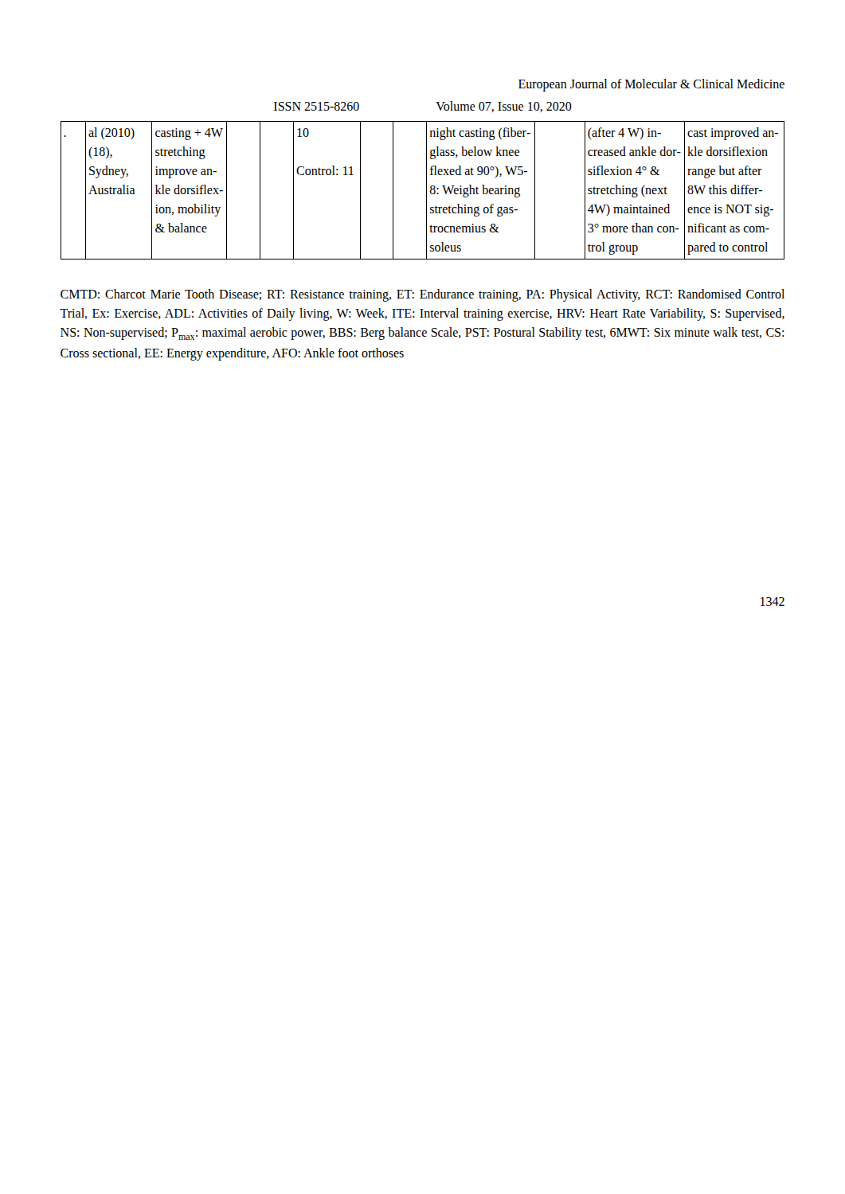European Journal of Molecular & Clinical Medicine
ISSN 2515-8260 Volume 07, Issue 10, 2020
| . | al (2010) (18), Sydney, Australia | casting + 4W stretching improve ankle dorsiflexion, mobility & balance | | | 10 Control: 11 | | | night casting (fiberglass, below knee flexed at 90°), W5-8: Weight bearing stretching of gastrocnemius & soleus | | (after 4 W) increased ankle dorsiflexion 4° & stretching (next 4W) maintained 3° more than control group | cast improved ankle dorsiflexion range but after 8W this difference is NOT significant as compared to control |
CMTD: Charcot Marie Tooth Disease; RT: Resistance training, ET: Endurance training, PA: Physical Activity, RCT: Randomised Control Trial, Ex: Exercise, ADL: Activities of Daily living, W: Week, ITE: Interval training exercise, HRV: Heart Rate Variability, S: Supervised, NS: Non-supervised; Pmax: maximal aerobic power, BBS: Berg balance Scale, PST: Postural Stability test, 6MWT: Six minute walk test, CS: Cross sectional, EE: Energy expenditure, AFO: Ankle foot orthoses
1342